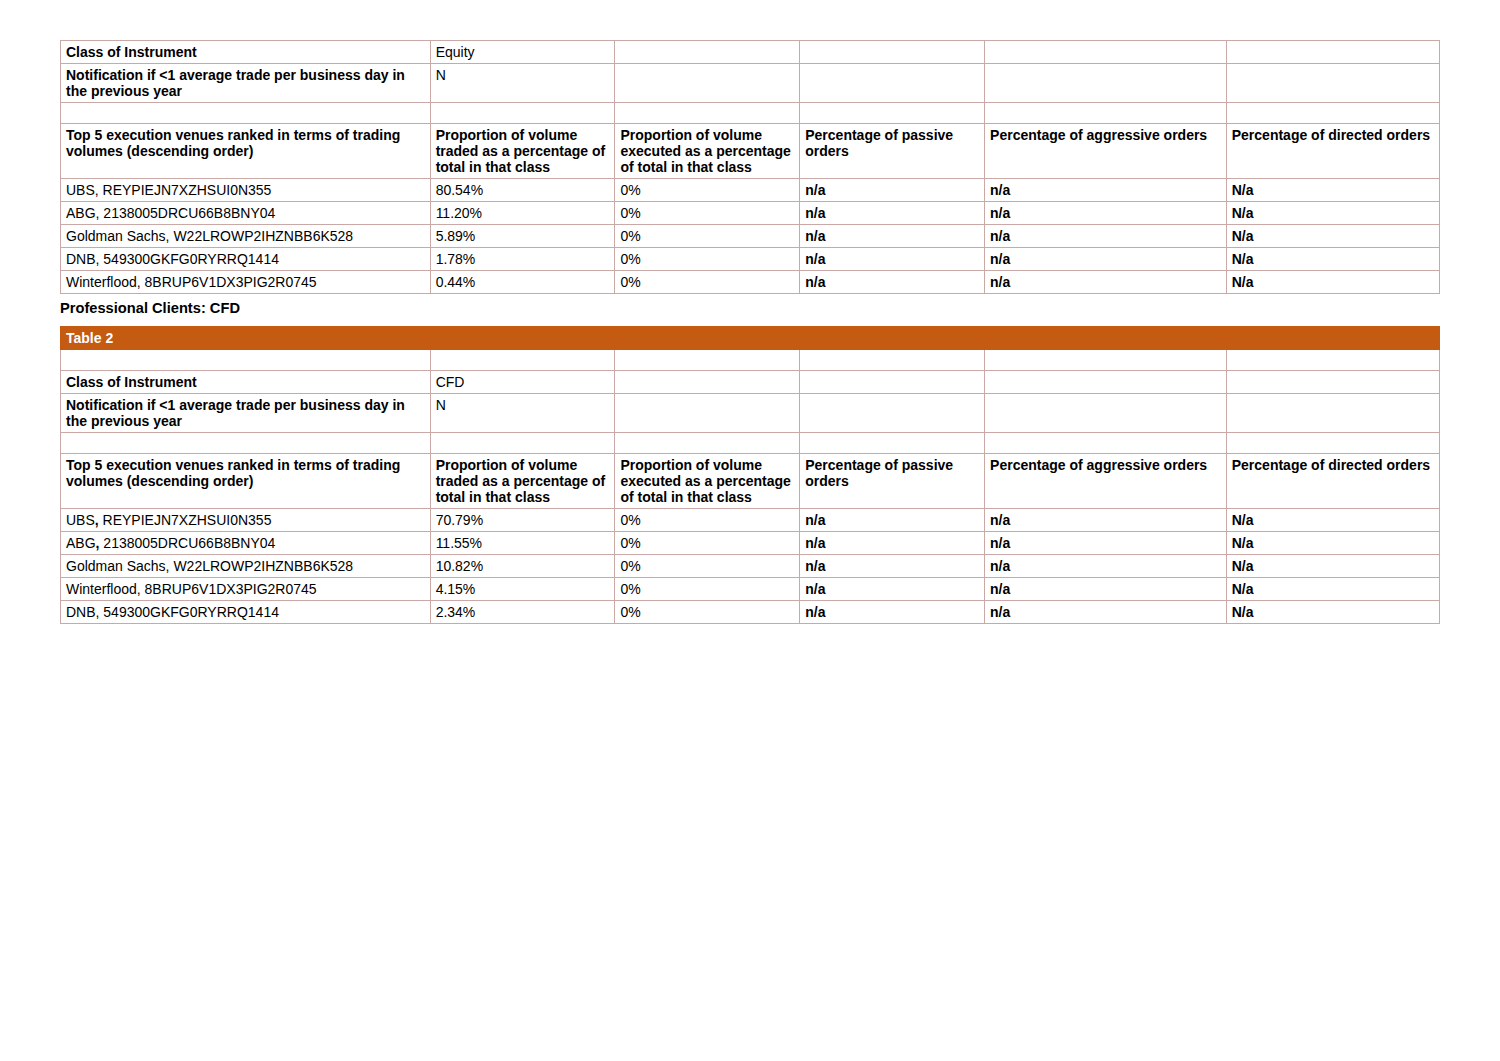| Class of Instrument | Equity | | | | |
| Notification if <1 average trade per business day in the previous year | N | | | | |
| Top 5 execution venues ranked in terms of trading volumes (descending order) | Proportion of volume traded as a percentage of total in that class | Proportion of volume executed as a percentage of total in that class | Percentage of passive orders | Percentage of aggressive orders | Percentage of directed orders |
| UBS, REYPIEJN7XZHSUI0N355 | 80.54% | 0% | n/a | n/a | N/a |
| ABG, 2138005DRCU66B8BNY04 | 11.20% | 0% | n/a | n/a | N/a |
| Goldman Sachs, W22LROWP2IHZNBB6K528 | 5.89% | 0% | n/a | n/a | N/a |
| DNB, 549300GKFG0RYRRQ1414 | 1.78% | 0% | n/a | n/a | N/a |
| Winterflood, 8BRUP6V1DX3PIG2R0745 | 0.44% | 0% | n/a | n/a | N/a |
Professional Clients: CFD
| Table 2 | | | | | |
| Class of Instrument | CFD | | | | |
| Notification if <1 average trade per business day in the previous year | N | | | | |
| Top 5 execution venues ranked in terms of trading volumes (descending order) | Proportion of volume traded as a percentage of total in that class | Proportion of volume executed as a percentage of total in that class | Percentage of passive orders | Percentage of aggressive orders | Percentage of directed orders |
| UBS , REYPIEJN7XZHSUI0N355 | 70.79% | 0% | n/a | n/a | N/a |
| ABG , 2138005DRCU66B8BNY04 | 11.55% | 0% | n/a | n/a | N/a |
| Goldman Sachs, W22LROWP2IHZNBB6K528 | 10.82% | 0% | n/a | n/a | N/a |
| Winterflood, 8BRUP6V1DX3PIG2R0745 | 4.15% | 0% | n/a | n/a | N/a |
| DNB, 549300GKFG0RYRRQ1414 | 2.34% | 0% | n/a | n/a | N/a |